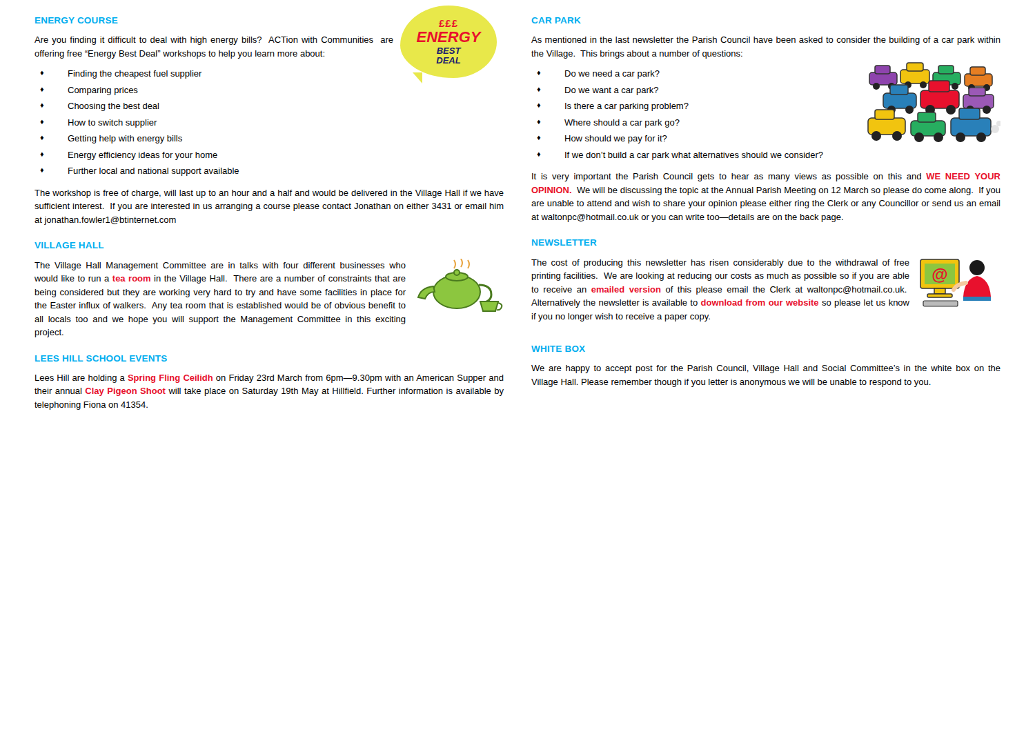Energy Course
£££
ENERGY
BEST
DEAL
Are you finding it difficult to deal with high energy bills? ACTion with Communities are offering free “Energy Best Deal” workshops to help you learn more about:
Finding the cheapest fuel supplier
Comparing prices
Choosing the best deal
How to switch supplier
Getting help with energy bills
Energy efficiency ideas for your home
Further local and national support available
The workshop is free of charge, will last up to an hour and a half and would be delivered in the Village Hall if we have sufficient interest. If you are interested in us arranging a course please contact Jonathan on either 3431 or email him at jonathan.fowler1@btinternet.com
Village Hall
The Village Hall Management Committee are in talks with four different businesses who would like to run a tea room in the Village Hall. There are a number of constraints that are being considered but they are working very hard to try and have some facilities in place for the Easter influx of walkers. Any tea room that is established would be of obvious benefit to all locals too and we hope you will support the Management Committee in this exciting project.
Lees Hill School Events
Lees Hill are holding a Spring Fling Ceilidh on Friday 23rd March from 6pm—9.30pm with an American Supper and their annual Clay Pigeon Shoot will take place on Saturday 19th May at Hillfield. Further information is available by telephoning Fiona on 41354.
Car Park
As mentioned in the last newsletter the Parish Council have been asked to consider the building of a car park within the Village. This brings about a number of questions:
Do we need a car park?
Do we want a car park?
Is there a car parking problem?
Where should a car park go?
How should we pay for it?
If we don’t build a car park what alternatives should we consider?
It is very important the Parish Council gets to hear as many views as possible on this and WE NEED YOUR OPINION. We will be discussing the topic at the Annual Parish Meeting on 12 March so please do come along. If you are unable to attend and wish to share your opinion please either ring the Clerk or any Councillor or send us an email at waltonpc@hotmail.co.uk or you can write too—details are on the back page.
Newsletter
@
The cost of producing this newsletter has risen considerably due to the withdrawal of free printing facilities. We are looking at reducing our costs as much as possible so if you are able to receive an emailed version of this please email the Clerk at waltonpc@hotmail.co.uk. Alternatively the newsletter is available to download from our website so please let us know if you no longer wish to receive a paper copy.
White Box
We are happy to accept post for the Parish Council, Village Hall and Social Committee’s in the white box on the Village Hall. Please remember though if you letter is anonymous we will be unable to respond to you.